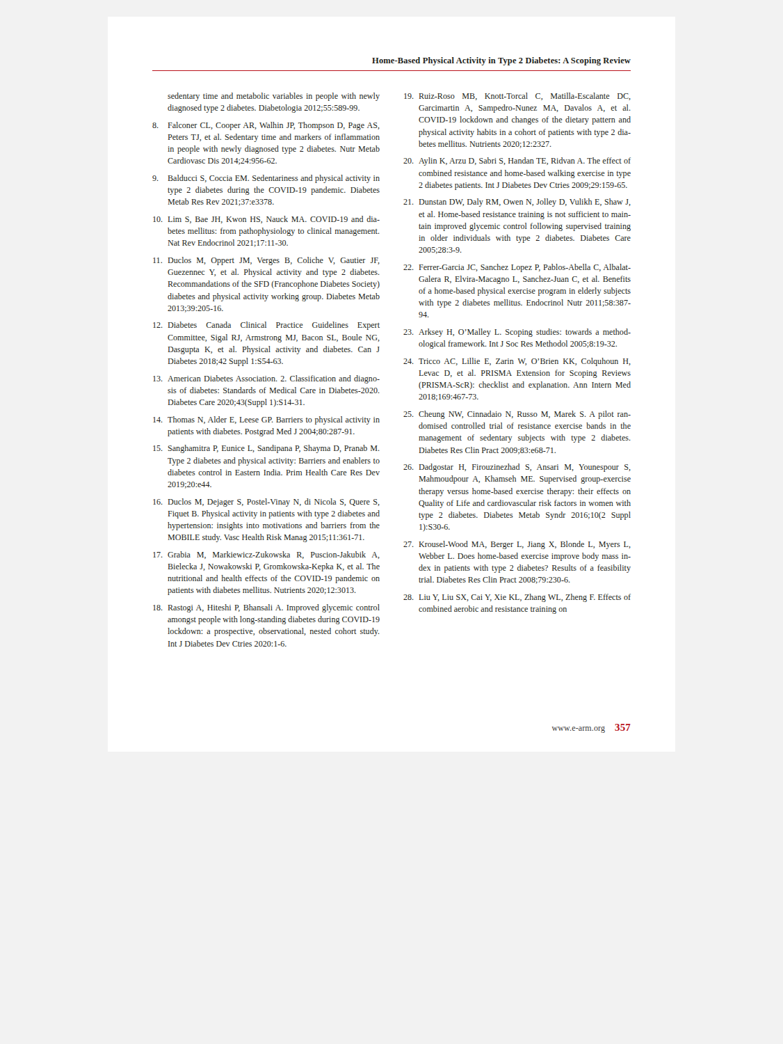Home-Based Physical Activity in Type 2 Diabetes: A Scoping Review
sedentary time and metabolic variables in people with newly diagnosed type 2 diabetes. Diabetologia 2012;55:589-99.
8. Falconer CL, Cooper AR, Walhin JP, Thompson D, Page AS, Peters TJ, et al. Sedentary time and markers of inflammation in people with newly diagnosed type 2 diabetes. Nutr Metab Cardiovasc Dis 2014;24:956-62.
9. Balducci S, Coccia EM. Sedentariness and physical activity in type 2 diabetes during the COVID-19 pandemic. Diabetes Metab Res Rev 2021;37:e3378.
10. Lim S, Bae JH, Kwon HS, Nauck MA. COVID-19 and diabetes mellitus: from pathophysiology to clinical management. Nat Rev Endocrinol 2021;17:11-30.
11. Duclos M, Oppert JM, Verges B, Coliche V, Gautier JF, Guezennec Y, et al. Physical activity and type 2 diabetes. Recommandations of the SFD (Francophone Diabetes Society) diabetes and physical activity working group. Diabetes Metab 2013;39:205-16.
12. Diabetes Canada Clinical Practice Guidelines Expert Committee, Sigal RJ, Armstrong MJ, Bacon SL, Boule NG, Dasgupta K, et al. Physical activity and diabetes. Can J Diabetes 2018;42 Suppl 1:S54-63.
13. American Diabetes Association. 2. Classification and diagnosis of diabetes: Standards of Medical Care in Diabetes-2020. Diabetes Care 2020;43(Suppl 1):S14-31.
14. Thomas N, Alder E, Leese GP. Barriers to physical activity in patients with diabetes. Postgrad Med J 2004;80:287-91.
15. Sanghamitra P, Eunice L, Sandipana P, Shayma D, Pranab M. Type 2 diabetes and physical activity: Barriers and enablers to diabetes control in Eastern India. Prim Health Care Res Dev 2019;20:e44.
16. Duclos M, Dejager S, Postel-Vinay N, di Nicola S, Quere S, Fiquet B. Physical activity in patients with type 2 diabetes and hypertension: insights into motivations and barriers from the MOBILE study. Vasc Health Risk Manag 2015;11:361-71.
17. Grabia M, Markiewicz-Zukowska R, Puscion-Jakubik A, Bielecka J, Nowakowski P, Gromkowska-Kepka K, et al. The nutritional and health effects of the COVID-19 pandemic on patients with diabetes mellitus. Nutrients 2020;12:3013.
18. Rastogi A, Hiteshi P, Bhansali A. Improved glycemic control amongst people with long-standing diabetes during COVID-19 lockdown: a prospective, observational, nested cohort study. Int J Diabetes Dev Ctries 2020:1-6.
19. Ruiz-Roso MB, Knott-Torcal C, Matilla-Escalante DC, Garcimartin A, Sampedro-Nunez MA, Davalos A, et al. COVID-19 lockdown and changes of the dietary pattern and physical activity habits in a cohort of patients with type 2 diabetes mellitus. Nutrients 2020;12:2327.
20. Aylin K, Arzu D, Sabri S, Handan TE, Ridvan A. The effect of combined resistance and home-based walking exercise in type 2 diabetes patients. Int J Diabetes Dev Ctries 2009;29:159-65.
21. Dunstan DW, Daly RM, Owen N, Jolley D, Vulikh E, Shaw J, et al. Home-based resistance training is not sufficient to maintain improved glycemic control following supervised training in older individuals with type 2 diabetes. Diabetes Care 2005;28:3-9.
22. Ferrer-Garcia JC, Sanchez Lopez P, Pablos-Abella C, Albalat-Galera R, Elvira-Macagno L, Sanchez-Juan C, et al. Benefits of a home-based physical exercise program in elderly subjects with type 2 diabetes mellitus. Endocrinol Nutr 2011;58:387-94.
23. Arksey H, O’Malley L. Scoping studies: towards a methodological framework. Int J Soc Res Methodol 2005;8:19-32.
24. Tricco AC, Lillie E, Zarin W, O’Brien KK, Colquhoun H, Levac D, et al. PRISMA Extension for Scoping Reviews (PRISMA-ScR): checklist and explanation. Ann Intern Med 2018;169:467-73.
25. Cheung NW, Cinnadaio N, Russo M, Marek S. A pilot randomised controlled trial of resistance exercise bands in the management of sedentary subjects with type 2 diabetes. Diabetes Res Clin Pract 2009;83:e68-71.
26. Dadgostar H, Firouzinezhad S, Ansari M, Younespour S, Mahmoudpour A, Khamseh ME. Supervised group-exercise therapy versus home-based exercise therapy: their effects on Quality of Life and cardiovascular risk factors in women with type 2 diabetes. Diabetes Metab Syndr 2016;10(2 Suppl 1):S30-6.
27. Krousel-Wood MA, Berger L, Jiang X, Blonde L, Myers L, Webber L. Does home-based exercise improve body mass index in patients with type 2 diabetes? Results of a feasibility trial. Diabetes Res Clin Pract 2008;79:230-6.
28. Liu Y, Liu SX, Cai Y, Xie KL, Zhang WL, Zheng F. Effects of combined aerobic and resistance training on
www.e-arm.org 357